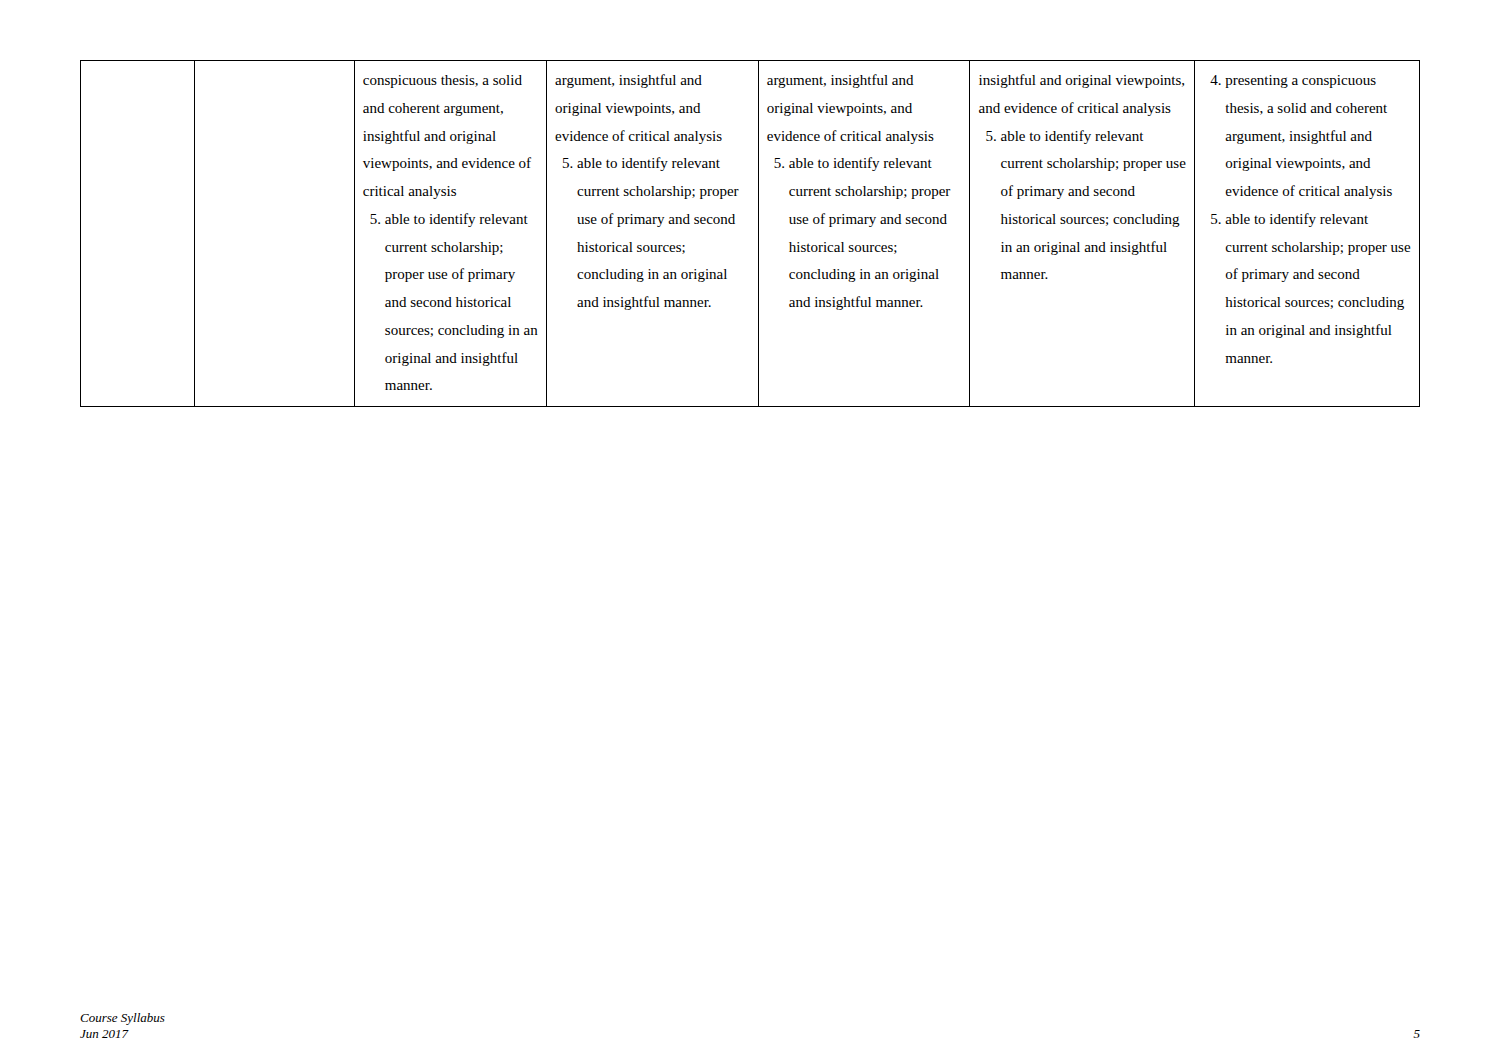| | | conspicuous thesis, a solid and coherent argument, insightful and original viewpoints, and evidence of critical analysis able to identify relevant current scholarship; proper use of primary and second historical sources; concluding in an original and insightful manner. | argument, insightful and original viewpoints, and evidence of critical analysis able to identify relevant current scholarship; proper use of primary and second historical sources; concluding in an original and insightful manner. | argument, insightful and original viewpoints, and evidence of critical analysis able to identify relevant current scholarship; proper use of primary and second historical sources; concluding in an original and insightful manner. | insightful and original viewpoints, and evidence of critical analysis able to identify relevant current scholarship; proper use of primary and second historical sources; concluding in an original and insightful manner. | presenting a conspicuous thesis, a solid and coherent argument, insightful and original viewpoints, and evidence of critical analysis able to identify relevant current scholarship; proper use of primary and second historical sources; concluding in an original and insightful manner. |
Course Syllabus
Jun 2017 5